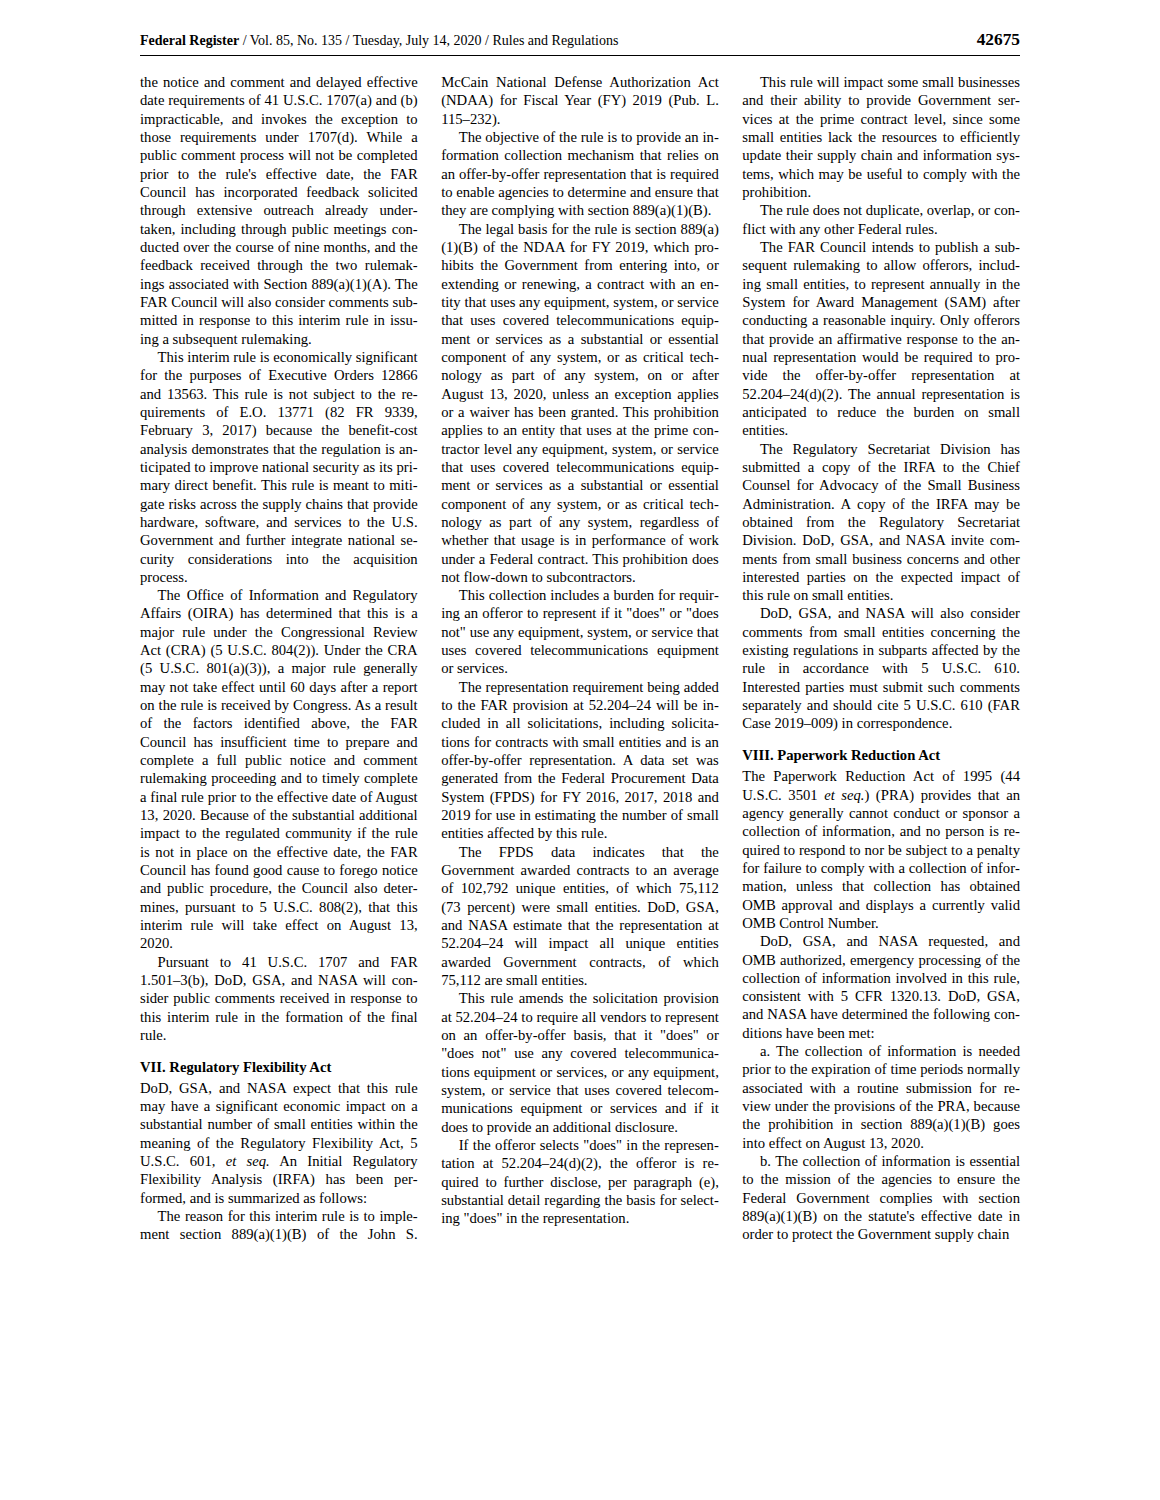Federal Register / Vol. 85, No. 135 / Tuesday, July 14, 2020 / Rules and Regulations
42675
the notice and comment and delayed effective date requirements of 41 U.S.C. 1707(a) and (b) impracticable, and invokes the exception to those requirements under 1707(d). While a public comment process will not be completed prior to the rule's effective date, the FAR Council has incorporated feedback solicited through extensive outreach already undertaken, including through public meetings conducted over the course of nine months, and the feedback received through the two rulemakings associated with Section 889(a)(1)(A). The FAR Council will also consider comments submitted in response to this interim rule in issuing a subsequent rulemaking.
This interim rule is economically significant for the purposes of Executive Orders 12866 and 13563. This rule is not subject to the requirements of E.O. 13771 (82 FR 9339, February 3, 2017) because the benefit-cost analysis demonstrates that the regulation is anticipated to improve national security as its primary direct benefit. This rule is meant to mitigate risks across the supply chains that provide hardware, software, and services to the U.S. Government and further integrate national security considerations into the acquisition process.
The Office of Information and Regulatory Affairs (OIRA) has determined that this is a major rule under the Congressional Review Act (CRA) (5 U.S.C. 804(2)). Under the CRA (5 U.S.C. 801(a)(3)), a major rule generally may not take effect until 60 days after a report on the rule is received by Congress. As a result of the factors identified above, the FAR Council has insufficient time to prepare and complete a full public notice and comment rulemaking proceeding and to timely complete a final rule prior to the effective date of August 13, 2020. Because of the substantial additional impact to the regulated community if the rule is not in place on the effective date, the FAR Council has found good cause to forego notice and public procedure, the Council also determines, pursuant to 5 U.S.C. 808(2), that this interim rule will take effect on August 13, 2020.
Pursuant to 41 U.S.C. 1707 and FAR 1.501–3(b), DoD, GSA, and NASA will consider public comments received in response to this interim rule in the formation of the final rule.
VII. Regulatory Flexibility Act
DoD, GSA, and NASA expect that this rule may have a significant economic impact on a substantial number of small entities within the meaning of the Regulatory Flexibility Act, 5 U.S.C. 601, et seq. An Initial Regulatory Flexibility Analysis (IRFA) has been performed, and is summarized as follows:
The reason for this interim rule is to implement section 889(a)(1)(B) of the John S. McCain National Defense Authorization Act (NDAA) for Fiscal Year (FY) 2019 (Pub. L. 115–232).
The objective of the rule is to provide an information collection mechanism that relies on an offer-by-offer representation that is required to enable agencies to determine and ensure that they are complying with section 889(a)(1)(B).
The legal basis for the rule is section 889(a)(1)(B) of the NDAA for FY 2019, which prohibits the Government from entering into, or extending or renewing, a contract with an entity that uses any equipment, system, or service that uses covered telecommunications equipment or services as a substantial or essential component of any system, or as critical technology as part of any system, on or after August 13, 2020, unless an exception applies or a waiver has been granted. This prohibition applies to an entity that uses at the prime contractor level any equipment, system, or service that uses covered telecommunications equipment or services as a substantial or essential component of any system, or as critical technology as part of any system, regardless of whether that usage is in performance of work under a Federal contract. This prohibition does not flow-down to subcontractors.
This collection includes a burden for requiring an offeror to represent if it "does" or "does not" use any equipment, system, or service that uses covered telecommunications equipment or services.
The representation requirement being added to the FAR provision at 52.204–24 will be included in all solicitations, including solicitations for contracts with small entities and is an offer-by-offer representation. A data set was generated from the Federal Procurement Data System (FPDS) for FY 2016, 2017, 2018 and 2019 for use in estimating the number of small entities affected by this rule.
The FPDS data indicates that the Government awarded contracts to an average of 102,792 unique entities, of which 75,112 (73 percent) were small entities. DoD, GSA, and NASA estimate that the representation at 52.204–24 will impact all unique entities awarded Government contracts, of which 75,112 are small entities.
This rule amends the solicitation provision at 52.204–24 to require all vendors to represent on an offer-by-offer basis, that it "does" or "does not" use any covered telecommunications equipment or services, or any equipment, system, or service that uses covered telecommunications equipment or services and if it does to provide an additional disclosure.
If the offeror selects "does" in the representation at 52.204–24(d)(2), the offeror is required to further disclose, per paragraph (e), substantial detail regarding the basis for selecting "does" in the representation.
This rule will impact some small businesses and their ability to provide Government services at the prime contract level, since some small entities lack the resources to efficiently update their supply chain and information systems, which may be useful to comply with the prohibition.
The rule does not duplicate, overlap, or conflict with any other Federal rules.
The FAR Council intends to publish a subsequent rulemaking to allow offerors, including small entities, to represent annually in the System for Award Management (SAM) after conducting a reasonable inquiry. Only offerors that provide an affirmative response to the annual representation would be required to provide the offer-by-offer representation at 52.204–24(d)(2). The annual representation is anticipated to reduce the burden on small entities.
The Regulatory Secretariat Division has submitted a copy of the IRFA to the Chief Counsel for Advocacy of the Small Business Administration. A copy of the IRFA may be obtained from the Regulatory Secretariat Division. DoD, GSA, and NASA invite comments from small business concerns and other interested parties on the expected impact of this rule on small entities.
DoD, GSA, and NASA will also consider comments from small entities concerning the existing regulations in subparts affected by the rule in accordance with 5 U.S.C. 610. Interested parties must submit such comments separately and should cite 5 U.S.C. 610 (FAR Case 2019–009) in correspondence.
VIII. Paperwork Reduction Act
The Paperwork Reduction Act of 1995 (44 U.S.C. 3501 et seq.) (PRA) provides that an agency generally cannot conduct or sponsor a collection of information, and no person is required to respond to nor be subject to a penalty for failure to comply with a collection of information, unless that collection has obtained OMB approval and displays a currently valid OMB Control Number.
DoD, GSA, and NASA requested, and OMB authorized, emergency processing of the collection of information involved in this rule, consistent with 5 CFR 1320.13. DoD, GSA, and NASA have determined the following conditions have been met:
a. The collection of information is needed prior to the expiration of time periods normally associated with a routine submission for review under the provisions of the PRA, because the prohibition in section 889(a)(1)(B) goes into effect on August 13, 2020.
b. The collection of information is essential to the mission of the agencies to ensure the Federal Government complies with section 889(a)(1)(B) on the statute's effective date in order to protect the Government supply chain